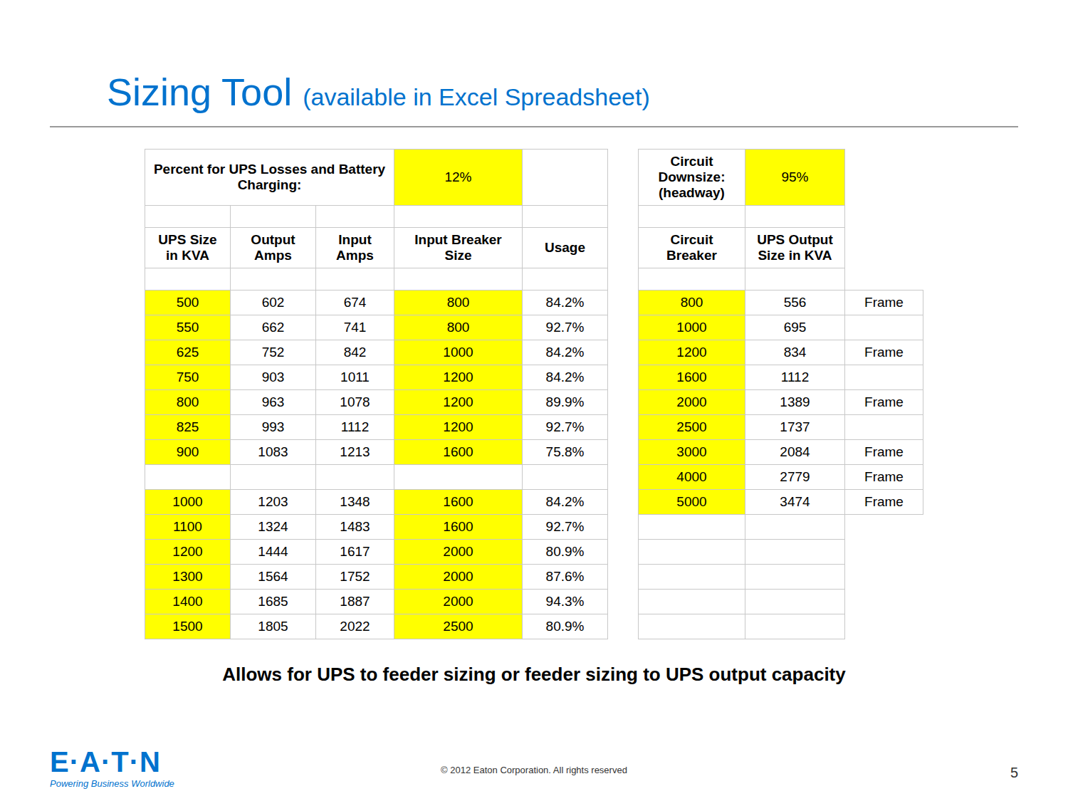Sizing Tool (available in Excel Spreadsheet)
| Percent for UPS Losses and Battery Charging: | 12% | | | Circuit Downsize: (headway) | 95% | |
| UPS Size in KVA | Output Amps | Input Amps | Input Breaker Size | Usage | | Circuit Breaker | UPS Output Size in KVA | |
| 500 | 602 | 674 | 800 | 84.2% | | 800 | 556 | Frame |
| 550 | 662 | 741 | 800 | 92.7% | | 1000 | 695 | |
| 625 | 752 | 842 | 1000 | 84.2% | | 1200 | 834 | Frame |
| 750 | 903 | 1011 | 1200 | 84.2% | | 1600 | 1112 | |
| 800 | 963 | 1078 | 1200 | 89.9% | | 2000 | 1389 | Frame |
| 825 | 993 | 1112 | 1200 | 92.7% | | 2500 | 1737 | |
| 900 | 1083 | 1213 | 1600 | 75.8% | | 3000 | 2084 | Frame |
| | | | | | | 4000 | 2779 | Frame |
| 1000 | 1203 | 1348 | 1600 | 84.2% | | 5000 | 3474 | Frame |
| 1100 | 1324 | 1483 | 1600 | 92.7% | | | | |
| 1200 | 1444 | 1617 | 2000 | 80.9% | | | | |
| 1300 | 1564 | 1752 | 2000 | 87.6% | | | | |
| 1400 | 1685 | 1887 | 2000 | 94.3% | | | | |
| 1500 | 1805 | 2022 | 2500 | 80.9% | | | | |
Allows for UPS to feeder sizing or feeder sizing to UPS output capacity
E·A·T·N
Powering Business Worldwide
© 2012 Eaton Corporation. All rights reserved
5